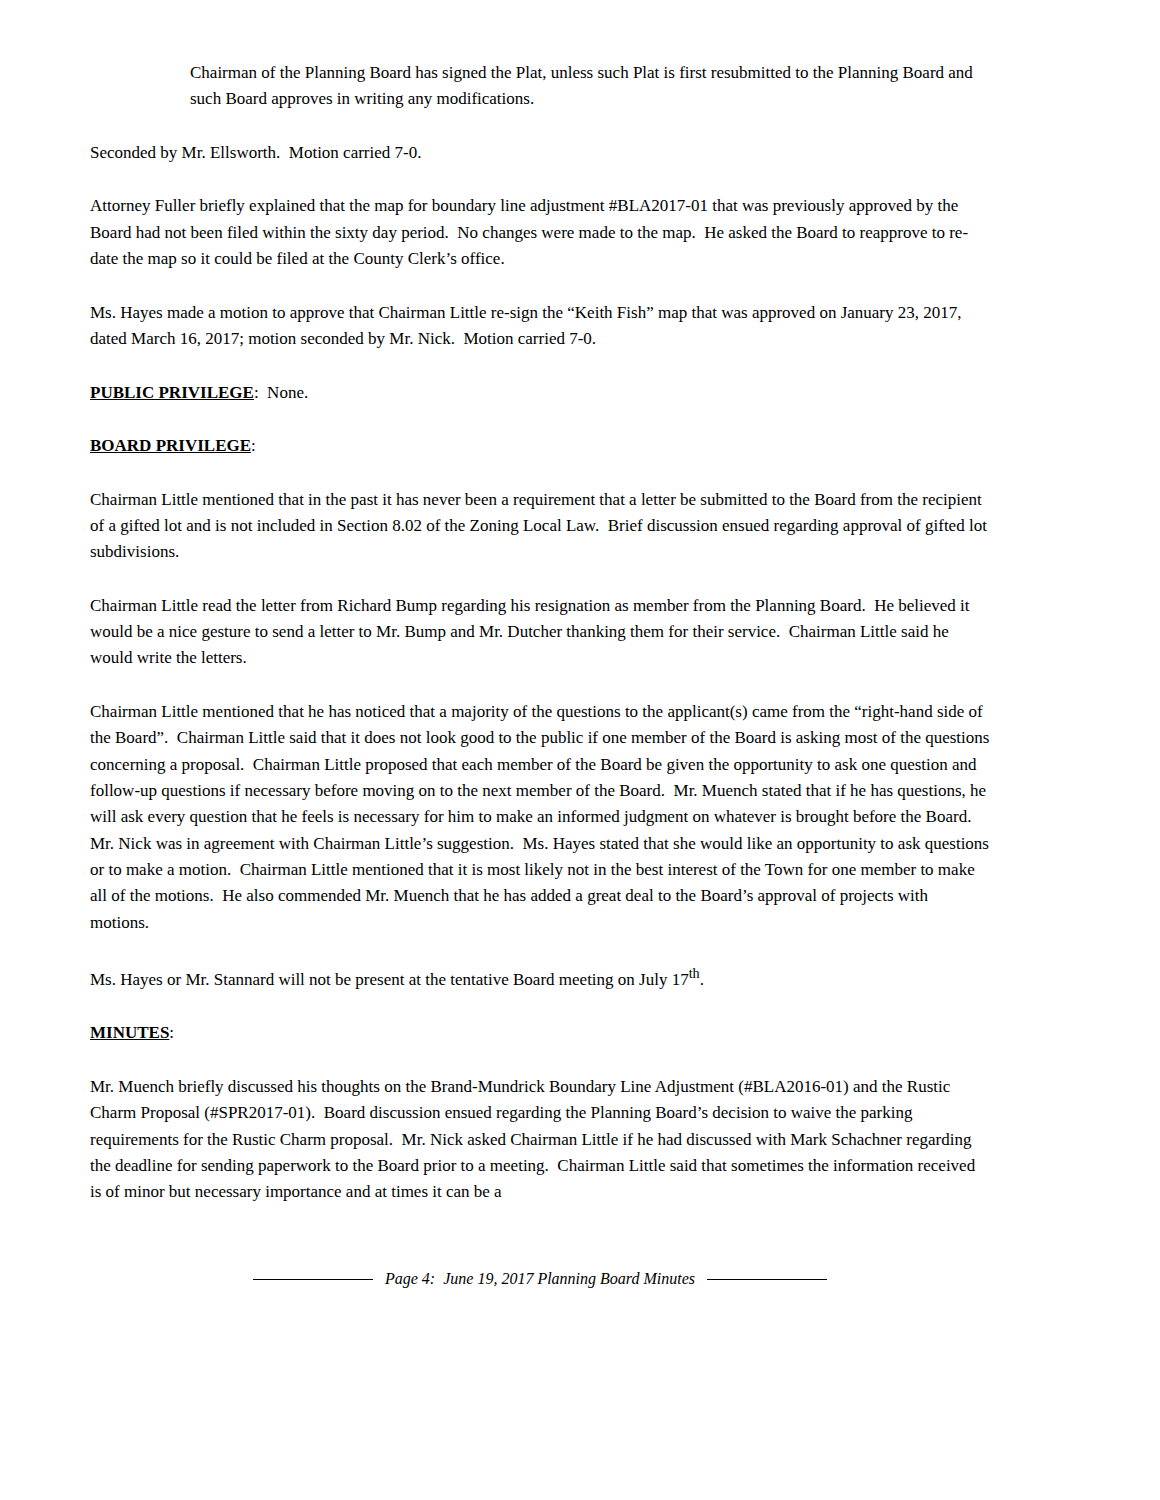Chairman of the Planning Board has signed the Plat, unless such Plat is first resubmitted to the Planning Board and such Board approves in writing any modifications.
Seconded by Mr. Ellsworth. Motion carried 7-0.
Attorney Fuller briefly explained that the map for boundary line adjustment #BLA2017-01 that was previously approved by the Board had not been filed within the sixty day period. No changes were made to the map. He asked the Board to reapprove to re-date the map so it could be filed at the County Clerk’s office.
Ms. Hayes made a motion to approve that Chairman Little re-sign the “Keith Fish” map that was approved on January 23, 2017, dated March 16, 2017; motion seconded by Mr. Nick. Motion carried 7-0.
PUBLIC PRIVILEGE: None.
BOARD PRIVILEGE:
Chairman Little mentioned that in the past it has never been a requirement that a letter be submitted to the Board from the recipient of a gifted lot and is not included in Section 8.02 of the Zoning Local Law. Brief discussion ensued regarding approval of gifted lot subdivisions.
Chairman Little read the letter from Richard Bump regarding his resignation as member from the Planning Board. He believed it would be a nice gesture to send a letter to Mr. Bump and Mr. Dutcher thanking them for their service. Chairman Little said he would write the letters.
Chairman Little mentioned that he has noticed that a majority of the questions to the applicant(s) came from the “right-hand side of the Board”. Chairman Little said that it does not look good to the public if one member of the Board is asking most of the questions concerning a proposal. Chairman Little proposed that each member of the Board be given the opportunity to ask one question and follow-up questions if necessary before moving on to the next member of the Board. Mr. Muench stated that if he has questions, he will ask every question that he feels is necessary for him to make an informed judgment on whatever is brought before the Board. Mr. Nick was in agreement with Chairman Little’s suggestion. Ms. Hayes stated that she would like an opportunity to ask questions or to make a motion. Chairman Little mentioned that it is most likely not in the best interest of the Town for one member to make all of the motions. He also commended Mr. Muench that he has added a great deal to the Board’s approval of projects with motions.
Ms. Hayes or Mr. Stannard will not be present at the tentative Board meeting on July 17th.
MINUTES:
Mr. Muench briefly discussed his thoughts on the Brand-Mundrick Boundary Line Adjustment (#BLA2016-01) and the Rustic Charm Proposal (#SPR2017-01). Board discussion ensued regarding the Planning Board’s decision to waive the parking requirements for the Rustic Charm proposal. Mr. Nick asked Chairman Little if he had discussed with Mark Schachner regarding the deadline for sending paperwork to the Board prior to a meeting. Chairman Little said that sometimes the information received is of minor but necessary importance and at times it can be a
Page 4: June 19, 2017 Planning Board Minutes